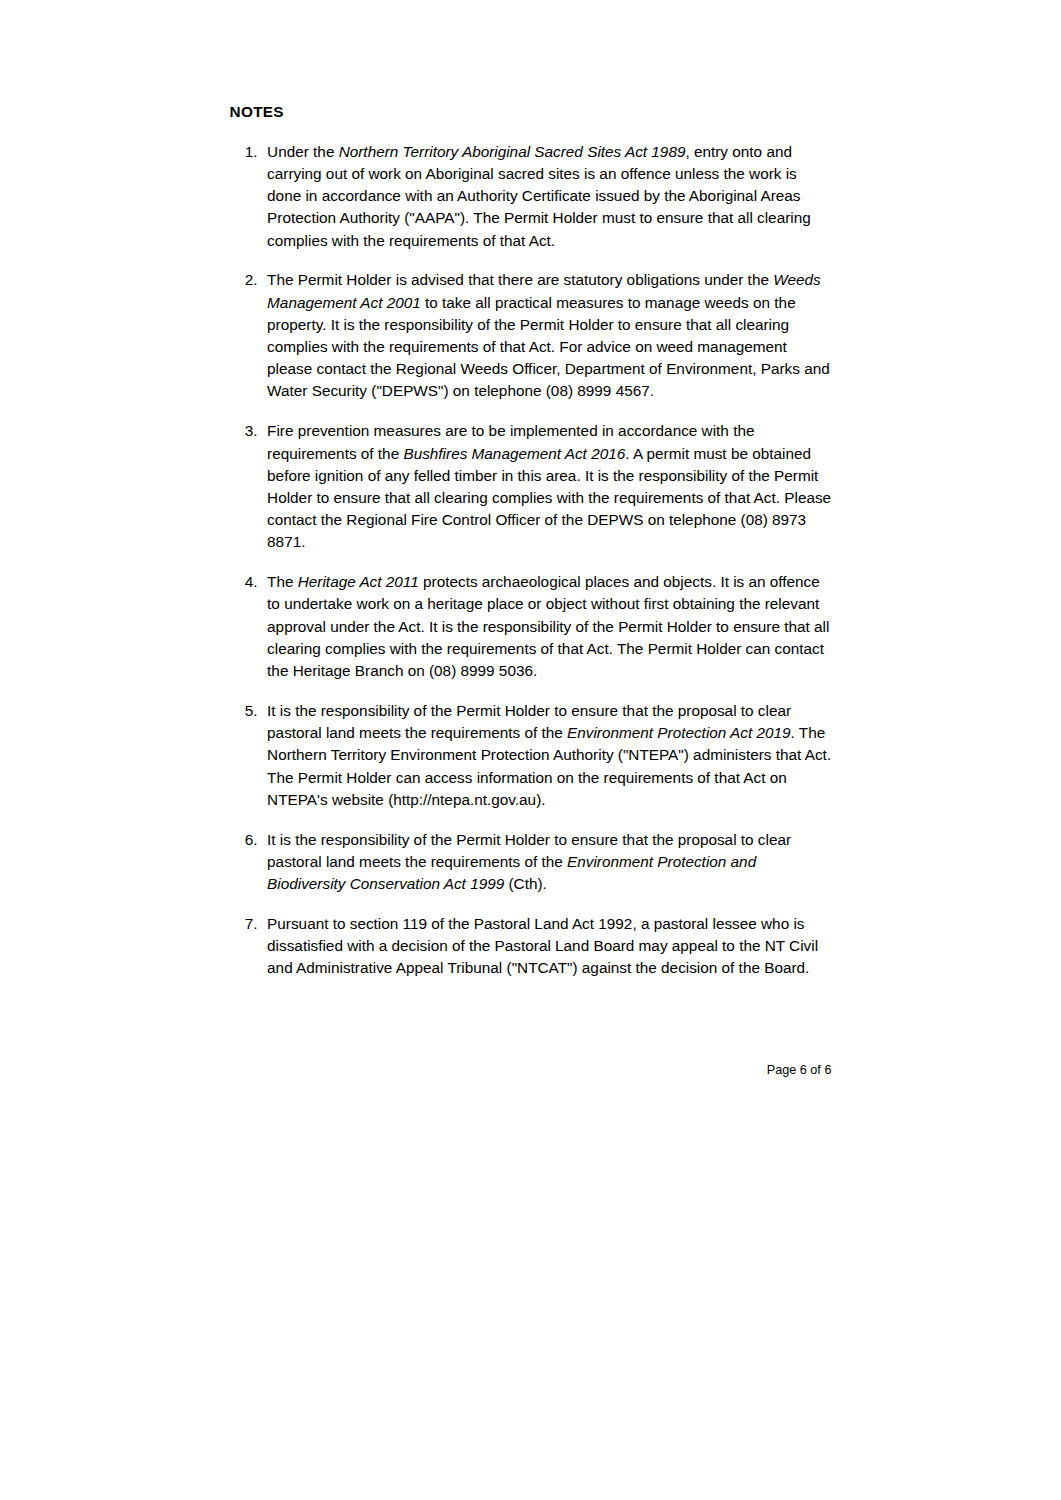NOTES
Under the Northern Territory Aboriginal Sacred Sites Act 1989, entry onto and carrying out of work on Aboriginal sacred sites is an offence unless the work is done in accordance with an Authority Certificate issued by the Aboriginal Areas Protection Authority ("AAPA"). The Permit Holder must to ensure that all clearing complies with the requirements of that Act.
The Permit Holder is advised that there are statutory obligations under the Weeds Management Act 2001 to take all practical measures to manage weeds on the property. It is the responsibility of the Permit Holder to ensure that all clearing complies with the requirements of that Act. For advice on weed management please contact the Regional Weeds Officer, Department of Environment, Parks and Water Security ("DEPWS") on telephone (08) 8999 4567.
Fire prevention measures are to be implemented in accordance with the requirements of the Bushfires Management Act 2016. A permit must be obtained before ignition of any felled timber in this area. It is the responsibility of the Permit Holder to ensure that all clearing complies with the requirements of that Act. Please contact the Regional Fire Control Officer of the DEPWS on telephone (08) 8973 8871.
The Heritage Act 2011 protects archaeological places and objects. It is an offence to undertake work on a heritage place or object without first obtaining the relevant approval under the Act. It is the responsibility of the Permit Holder to ensure that all clearing complies with the requirements of that Act. The Permit Holder can contact the Heritage Branch on (08) 8999 5036.
It is the responsibility of the Permit Holder to ensure that the proposal to clear pastoral land meets the requirements of the Environment Protection Act 2019. The Northern Territory Environment Protection Authority ("NTEPA") administers that Act. The Permit Holder can access information on the requirements of that Act on NTEPA's website (http://ntepa.nt.gov.au).
It is the responsibility of the Permit Holder to ensure that the proposal to clear pastoral land meets the requirements of the Environment Protection and Biodiversity Conservation Act 1999 (Cth).
Pursuant to section 119 of the Pastoral Land Act 1992, a pastoral lessee who is dissatisfied with a decision of the Pastoral Land Board may appeal to the NT Civil and Administrative Appeal Tribunal ("NTCAT") against the decision of the Board.
Page 6 of 6